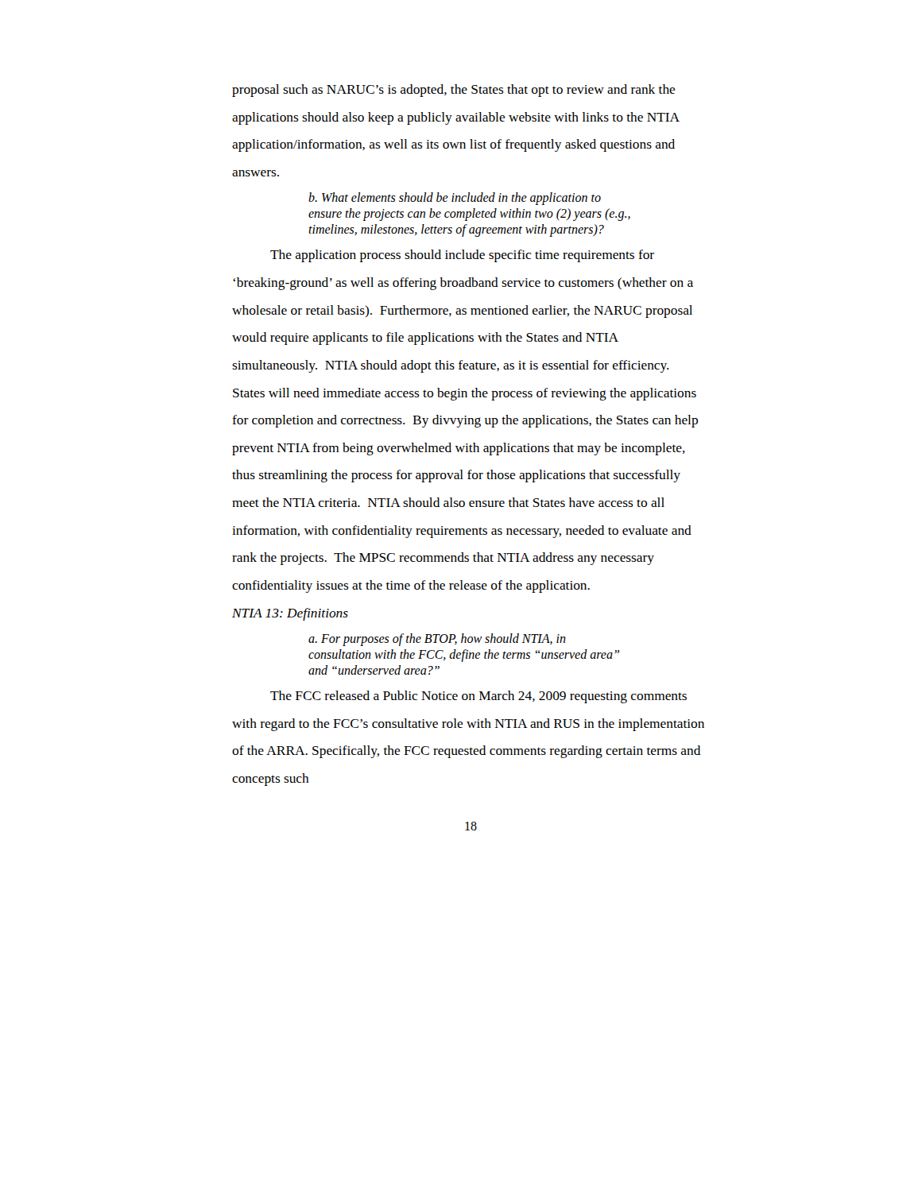proposal such as NARUC’s is adopted, the States that opt to review and rank the applications should also keep a publicly available website with links to the NTIA application/information, as well as its own list of frequently asked questions and answers.
b. What elements should be included in the application to
ensure the projects can be completed within two (2) years (e.g.,
timelines, milestones, letters of agreement with partners)?
The application process should include specific time requirements for ‘breaking-ground’ as well as offering broadband service to customers (whether on a wholesale or retail basis). Furthermore, as mentioned earlier, the NARUC proposal would require applicants to file applications with the States and NTIA simultaneously. NTIA should adopt this feature, as it is essential for efficiency. States will need immediate access to begin the process of reviewing the applications for completion and correctness. By divvying up the applications, the States can help prevent NTIA from being overwhelmed with applications that may be incomplete, thus streamlining the process for approval for those applications that successfully meet the NTIA criteria. NTIA should also ensure that States have access to all information, with confidentiality requirements as necessary, needed to evaluate and rank the projects. The MPSC recommends that NTIA address any necessary confidentiality issues at the time of the release of the application.
NTIA 13: Definitions
a. For purposes of the BTOP, how should NTIA, in
consultation with the FCC, define the terms “unserved area”
and “underserved area?”
The FCC released a Public Notice on March 24, 2009 requesting comments with regard to the FCC’s consultative role with NTIA and RUS in the implementation of the ARRA. Specifically, the FCC requested comments regarding certain terms and concepts such
18